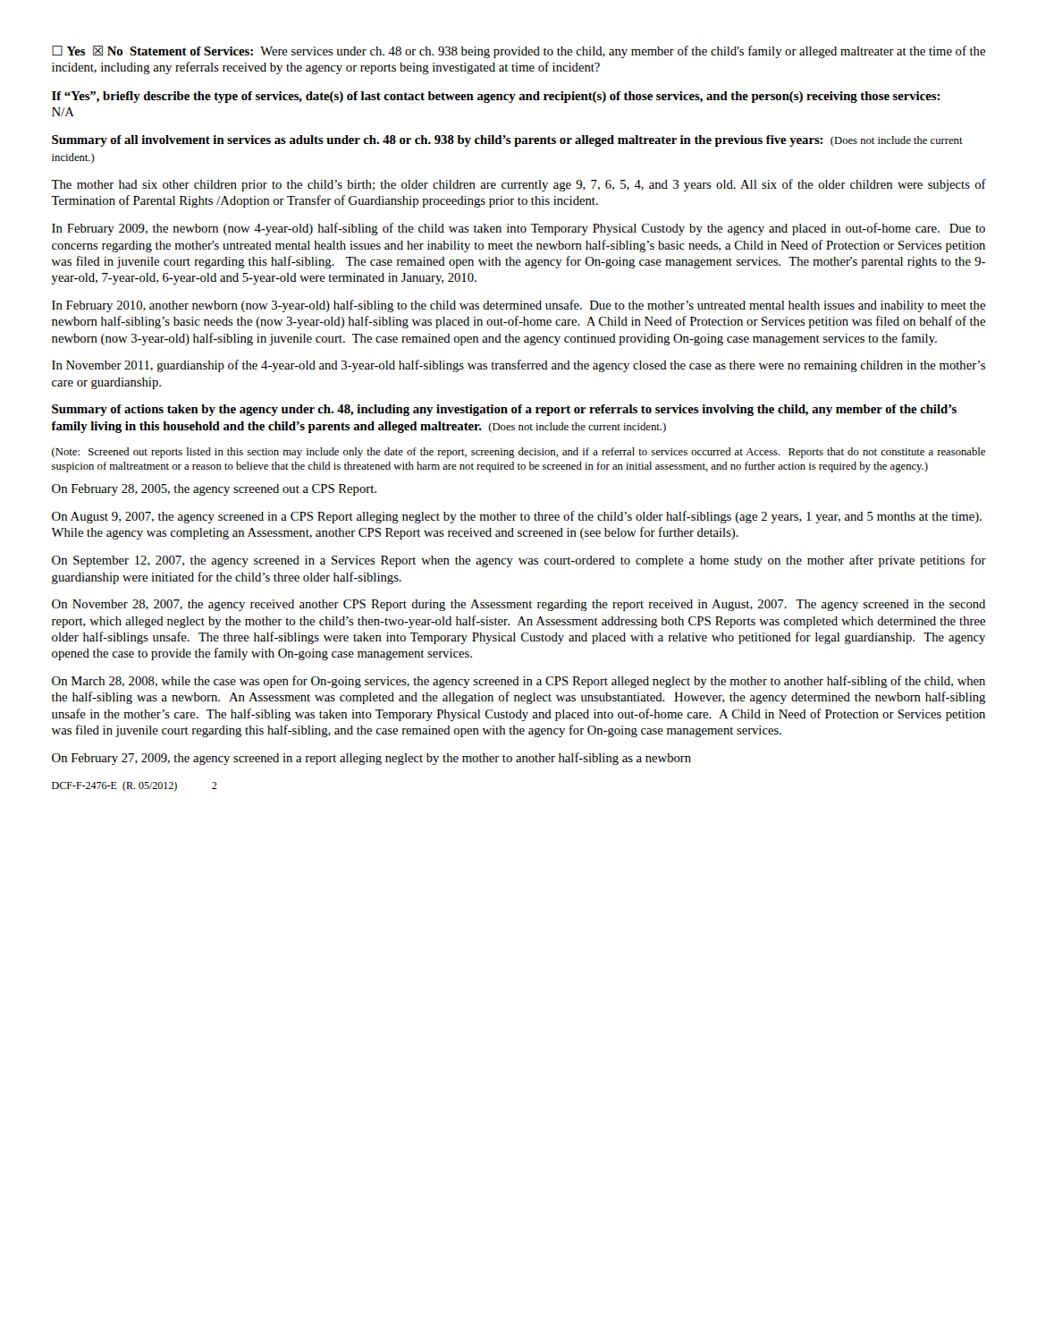☐ Yes ☒ No Statement of Services: Were services under ch. 48 or ch. 938 being provided to the child, any member of the child's family or alleged maltreater at the time of the incident, including any referrals received by the agency or reports being investigated at time of incident?
If “Yes”, briefly describe the type of services, date(s) of last contact between agency and recipient(s) of those services, and the person(s) receiving those services:
N/A
Summary of all involvement in services as adults under ch. 48 or ch. 938 by child’s parents or alleged maltreater in the previous five years: (Does not include the current incident.)
The mother had six other children prior to the child’s birth; the older children are currently age 9, 7, 6, 5, 4, and 3 years old. All six of the older children were subjects of Termination of Parental Rights /Adoption or Transfer of Guardianship proceedings prior to this incident.
In February 2009, the newborn (now 4-year-old) half-sibling of the child was taken into Temporary Physical Custody by the agency and placed in out-of-home care. Due to concerns regarding the mother's untreated mental health issues and her inability to meet the newborn half-sibling’s basic needs, a Child in Need of Protection or Services petition was filed in juvenile court regarding this half-sibling. The case remained open with the agency for On-going case management services. The mother's parental rights to the 9-year-old, 7-year-old, 6-year-old and 5-year-old were terminated in January, 2010.
In February 2010, another newborn (now 3-year-old) half-sibling to the child was determined unsafe. Due to the mother’s untreated mental health issues and inability to meet the newborn half-sibling’s basic needs the (now 3-year-old) half-sibling was placed in out-of-home care. A Child in Need of Protection or Services petition was filed on behalf of the newborn (now 3-year-old) half-sibling in juvenile court. The case remained open and the agency continued providing On-going case management services to the family.
In November 2011, guardianship of the 4-year-old and 3-year-old half-siblings was transferred and the agency closed the case as there were no remaining children in the mother’s care or guardianship.
Summary of actions taken by the agency under ch. 48, including any investigation of a report or referrals to services involving the child, any member of the child’s family living in this household and the child’s parents and alleged maltreater. (Does not include the current incident.)
(Note: Screened out reports listed in this section may include only the date of the report, screening decision, and if a referral to services occurred at Access. Reports that do not constitute a reasonable suspicion of maltreatment or a reason to believe that the child is threatened with harm are not required to be screened in for an initial assessment, and no further action is required by the agency.)
On February 28, 2005, the agency screened out a CPS Report.
On August 9, 2007, the agency screened in a CPS Report alleging neglect by the mother to three of the child’s older half-siblings (age 2 years, 1 year, and 5 months at the time). While the agency was completing an Assessment, another CPS Report was received and screened in (see below for further details).
On September 12, 2007, the agency screened in a Services Report when the agency was court-ordered to complete a home study on the mother after private petitions for guardianship were initiated for the child’s three older half-siblings.
On November 28, 2007, the agency received another CPS Report during the Assessment regarding the report received in August, 2007. The agency screened in the second report, which alleged neglect by the mother to the child’s then-two-year-old half-sister. An Assessment addressing both CPS Reports was completed which determined the three older half-siblings unsafe. The three half-siblings were taken into Temporary Physical Custody and placed with a relative who petitioned for legal guardianship. The agency opened the case to provide the family with On-going case management services.
On March 28, 2008, while the case was open for On-going services, the agency screened in a CPS Report alleged neglect by the mother to another half-sibling of the child, when the half-sibling was a newborn. An Assessment was completed and the allegation of neglect was unsubstantiated. However, the agency determined the newborn half-sibling unsafe in the mother’s care. The half-sibling was taken into Temporary Physical Custody and placed into out-of-home care. A Child in Need of Protection or Services petition was filed in juvenile court regarding this half-sibling, and the case remained open with the agency for On-going case management services.
On February 27, 2009, the agency screened in a report alleging neglect by the mother to another half-sibling as a newborn
DCF-F-2476-E (R. 05/2012) 2